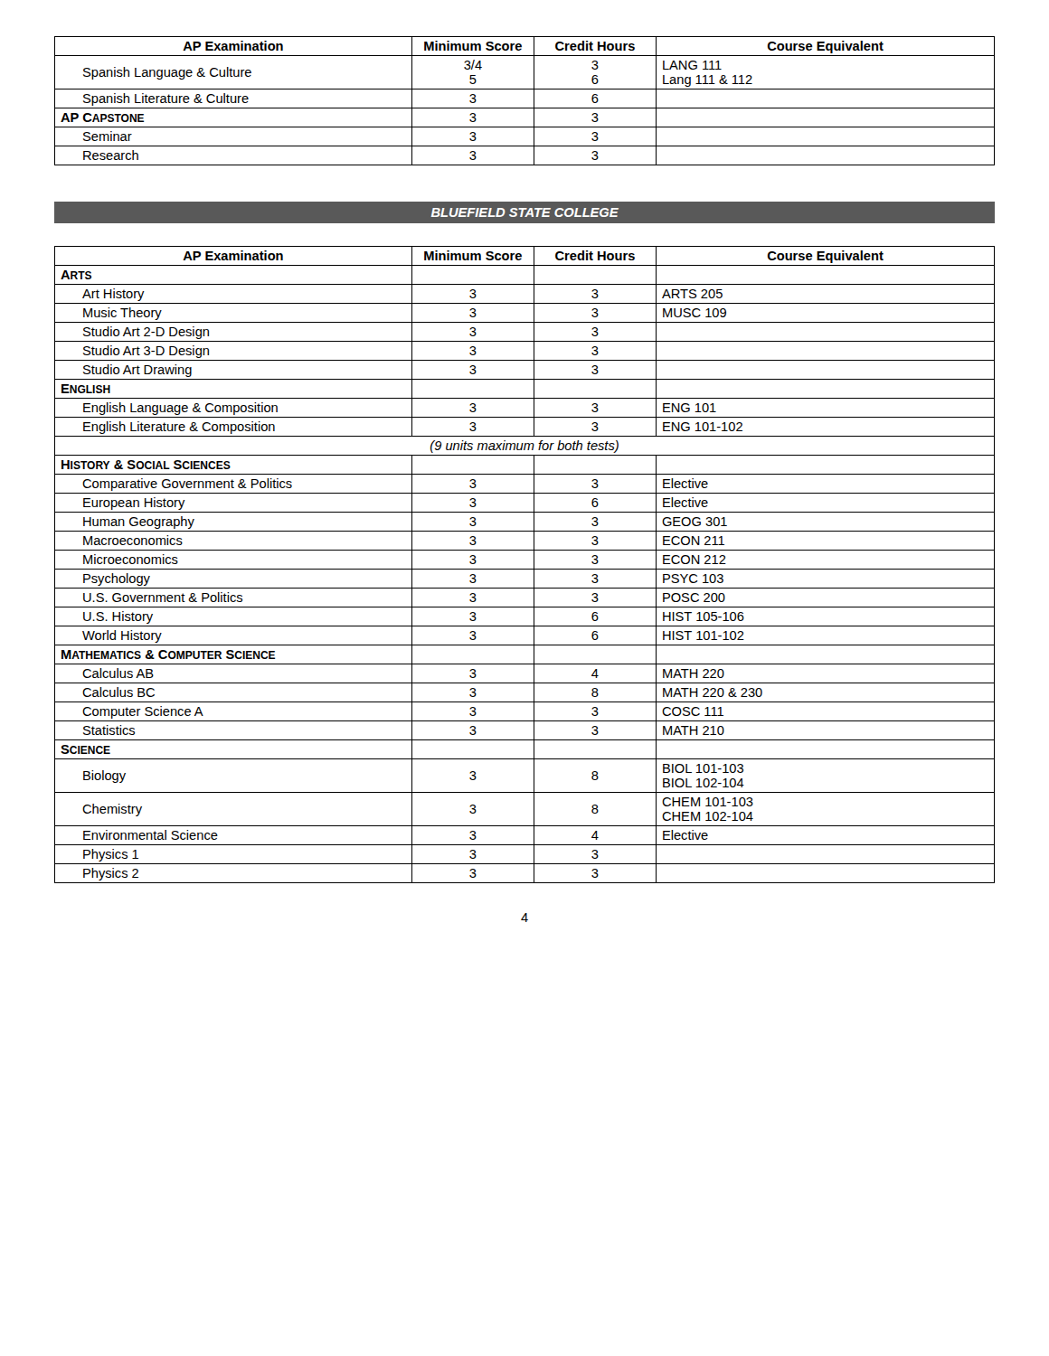| AP Examination | Minimum Score | Credit Hours | Course Equivalent |
| --- | --- | --- | --- |
| Spanish Language & Culture | 3/4 5 | 3 6 | LANG 111 Lang 111 & 112 |
| Spanish Literature & Culture | 3 | 6 | |
| AP C APSTONE | 3 | 3 | |
| Seminar | 3 | 3 | |
| Research | 3 | 3 | |
BLUEFIELD STATE COLLEGE
| AP Examination | Minimum Score | Credit Hours | Course Equivalent |
| --- | --- | --- | --- |
| A RTS | | | |
| Art History | 3 | 3 | ARTS 205 |
| Music Theory | 3 | 3 | MUSC 109 |
| Studio Art 2-D Design | 3 | 3 | |
| Studio Art 3-D Design | 3 | 3 | |
| Studio Art Drawing | 3 | 3 | |
| E NGLISH | | | |
| English Language & Composition | 3 | 3 | ENG 101 |
| English Literature & Composition | 3 | 3 | ENG 101-102 |
| (9 units maximum for both tests) |
| H ISTORY & S OCIAL S CIENCES | | | |
| Comparative Government & Politics | 3 | 3 | Elective |
| European History | 3 | 6 | Elective |
| Human Geography | 3 | 3 | GEOG 301 |
| Macroeconomics | 3 | 3 | ECON 211 |
| Microeconomics | 3 | 3 | ECON 212 |
| Psychology | 3 | 3 | PSYC 103 |
| U.S. Government & Politics | 3 | 3 | POSC 200 |
| U.S. History | 3 | 6 | HIST 105-106 |
| World History | 3 | 6 | HIST 101-102 |
| M ATHEMATICS & C OMPUTER S CIENCE | | | |
| Calculus AB | 3 | 4 | MATH 220 |
| Calculus BC | 3 | 8 | MATH 220 & 230 |
| Computer Science A | 3 | 3 | COSC 111 |
| Statistics | 3 | 3 | MATH 210 |
| S CIENCE | | | |
| Biology | 3 | 8 | BIOL 101-103 BIOL 102-104 |
| Chemistry | 3 | 8 | CHEM 101-103 CHEM 102-104 |
| Environmental Science | 3 | 4 | Elective |
| Physics 1 | 3 | 3 | |
| Physics 2 | 3 | 3 | |
4